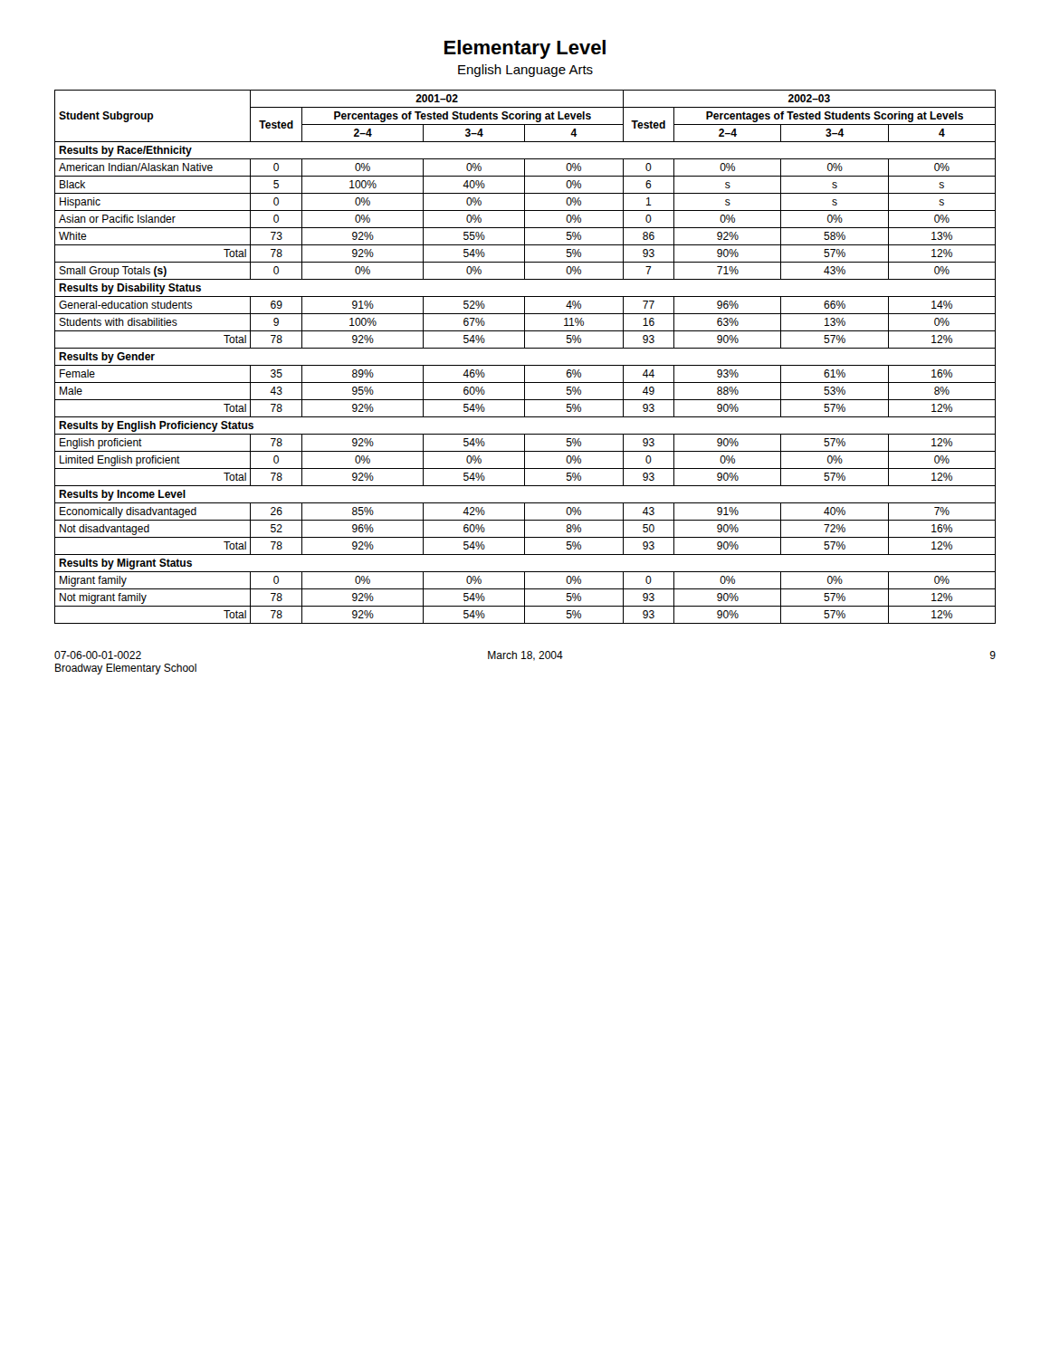Elementary Level
English Language Arts
| Student Subgroup | 2001–02 | 2002–03 |
| --- | --- | --- |
| Tested | Percentages of Tested Students Scoring at Levels | Tested | Percentages of Tested Students Scoring at Levels |
| 2–4 | 3–4 | 4 | 2–4 | 3–4 | 4 |
| Results by Race/Ethnicity |
| American Indian/Alaskan Native | 0 | 0% | 0% | 0% | 0 | 0% | 0% | 0% |
| Black | 5 | 100% | 40% | 0% | 6 | s | s | s |
| Hispanic | 0 | 0% | 0% | 0% | 1 | s | s | s |
| Asian or Pacific Islander | 0 | 0% | 0% | 0% | 0 | 0% | 0% | 0% |
| White | 73 | 92% | 55% | 5% | 86 | 92% | 58% | 13% |
| Total | 78 | 92% | 54% | 5% | 93 | 90% | 57% | 12% |
| Small Group Totals (s) | 0 | 0% | 0% | 0% | 7 | 71% | 43% | 0% |
| Results by Disability Status |
| General-education students | 69 | 91% | 52% | 4% | 77 | 96% | 66% | 14% |
| Students with disabilities | 9 | 100% | 67% | 11% | 16 | 63% | 13% | 0% |
| Total | 78 | 92% | 54% | 5% | 93 | 90% | 57% | 12% |
| Results by Gender |
| Female | 35 | 89% | 46% | 6% | 44 | 93% | 61% | 16% |
| Male | 43 | 95% | 60% | 5% | 49 | 88% | 53% | 8% |
| Total | 78 | 92% | 54% | 5% | 93 | 90% | 57% | 12% |
| Results by English Proficiency Status |
| English proficient | 78 | 92% | 54% | 5% | 93 | 90% | 57% | 12% |
| Limited English proficient | 0 | 0% | 0% | 0% | 0 | 0% | 0% | 0% |
| Total | 78 | 92% | 54% | 5% | 93 | 90% | 57% | 12% |
| Results by Income Level |
| Economically disadvantaged | 26 | 85% | 42% | 0% | 43 | 91% | 40% | 7% |
| Not disadvantaged | 52 | 96% | 60% | 8% | 50 | 90% | 72% | 16% |
| Total | 78 | 92% | 54% | 5% | 93 | 90% | 57% | 12% |
| Results by Migrant Status |
| Migrant family | 0 | 0% | 0% | 0% | 0 | 0% | 0% | 0% |
| Not migrant family | 78 | 92% | 54% | 5% | 93 | 90% | 57% | 12% |
| Total | 78 | 92% | 54% | 5% | 93 | 90% | 57% | 12% |
07-06-00-01-0022
Broadway Elementary School
March 18, 2004
9